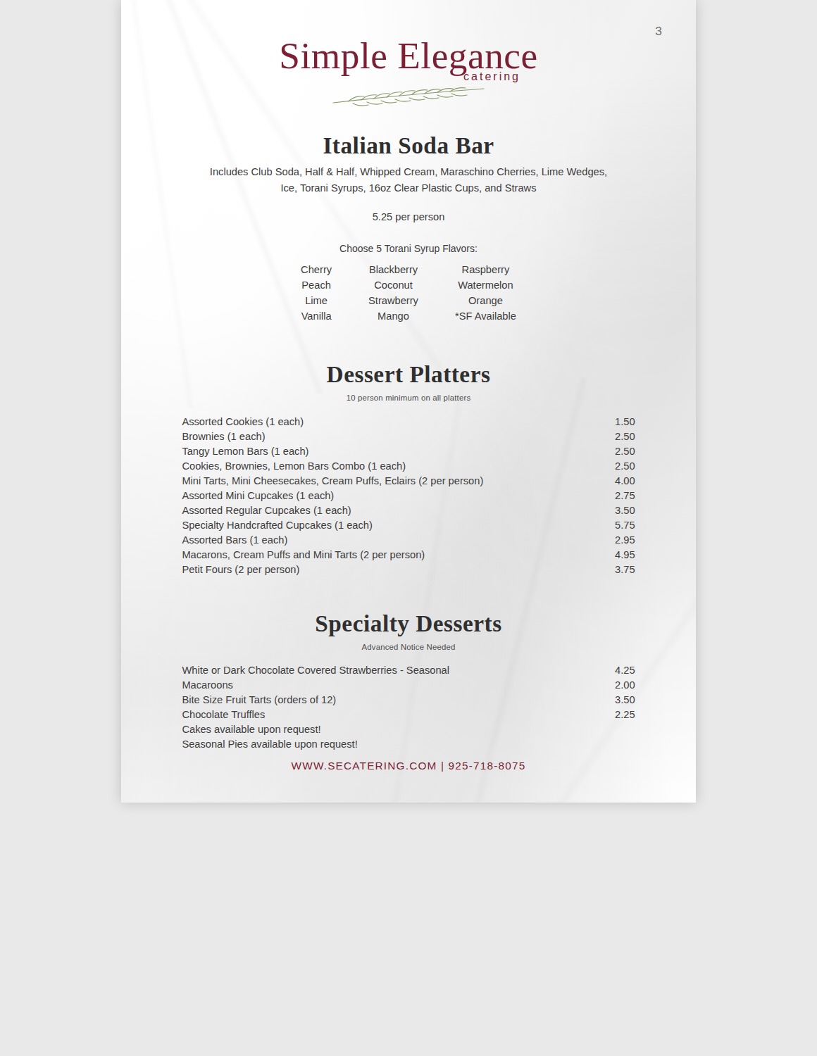3
Simple Elegance
catering
Italian Soda Bar
Includes Club Soda, Half & Half, Whipped Cream, Maraschino Cherries, Lime Wedges, Ice, Torani Syrups, 16oz Clear Plastic Cups, and Straws
5.25 per person
Choose 5 Torani Syrup Flavors:
| Cherry | Blackberry | Raspberry |
| Peach | Coconut | Watermelon |
| Lime | Strawberry | Orange |
| Vanilla | Mango | *SF Available |
Dessert Platters
10 person minimum on all platters
| Assorted Cookies (1 each) | 1.50 |
| Brownies (1 each) | 2.50 |
| Tangy Lemon Bars (1 each) | 2.50 |
| Cookies, Brownies, Lemon Bars Combo (1 each) | 2.50 |
| Mini Tarts, Mini Cheesecakes, Cream Puffs, Eclairs (2 per person) | 4.00 |
| Assorted Mini Cupcakes (1 each) | 2.75 |
| Assorted Regular Cupcakes (1 each) | 3.50 |
| Specialty Handcrafted Cupcakes (1 each) | 5.75 |
| Assorted Bars (1 each) | 2.95 |
| Macarons, Cream Puffs and Mini Tarts (2 per person) | 4.95 |
| Petit Fours (2 per person) | 3.75 |
Specialty Desserts
Advanced Notice Needed
| White or Dark Chocolate Covered Strawberries - Seasonal | 4.25 |
| Macaroons | 2.00 |
| Bite Size Fruit Tarts (orders of 12) | 3.50 |
| Chocolate Truffles | 2.25 |
| Cakes available upon request! | |
| Seasonal Pies available upon request! | |
WWW.SECATERING.COM | 925-718-8075